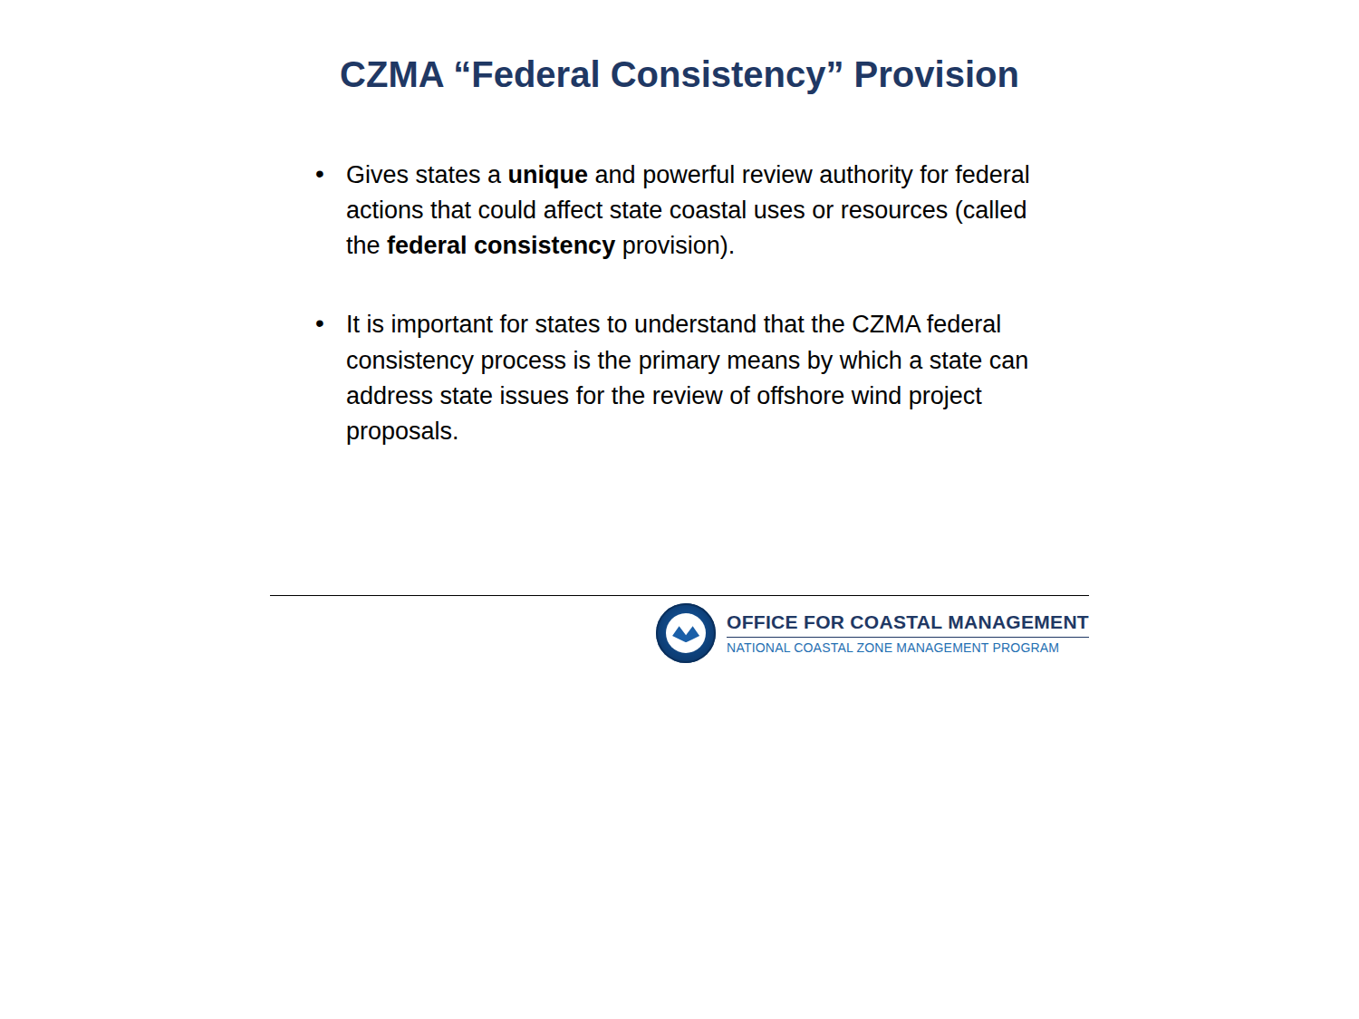CZMA “Federal Consistency” Provision
Gives states a unique and powerful review authority for federal actions that could affect state coastal uses or resources (called the federal consistency provision).
It is important for states to understand that the CZMA federal consistency process is the primary means by which a state can address state issues for the review of offshore wind project proposals.
OFFICE FOR COASTAL MANAGEMENT
NATIONAL COASTAL ZONE MANAGEMENT PROGRAM